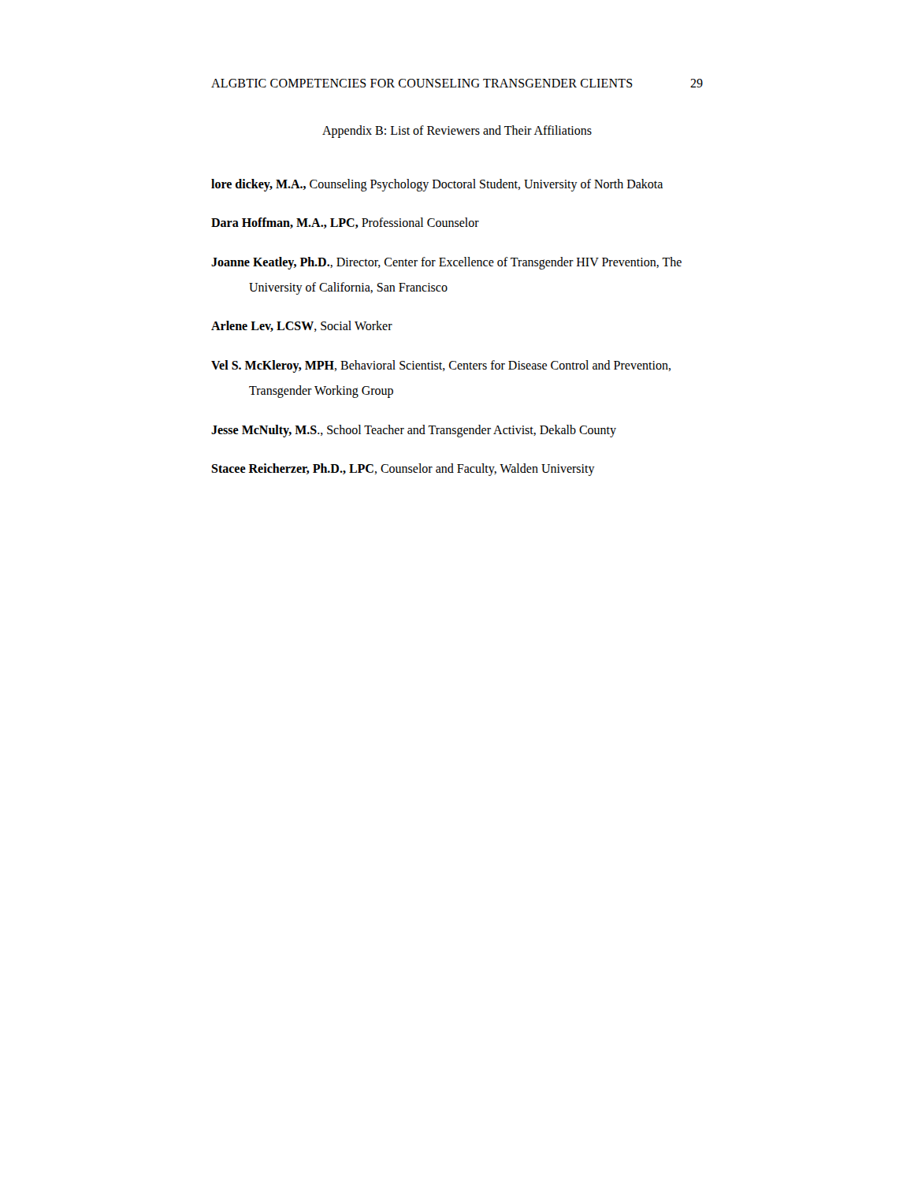ALGBTIC Competencies for Counseling Transgender Clients 29
Appendix B: List of Reviewers and Their Affiliations
lore dickey, M.A., Counseling Psychology Doctoral Student, University of North Dakota
Dara Hoffman, M.A., LPC, Professional Counselor
Joanne Keatley, Ph.D., Director, Center for Excellence of Transgender HIV Prevention, The University of California, San Francisco
Arlene Lev, LCSW, Social Worker
Vel S. McKleroy, MPH, Behavioral Scientist, Centers for Disease Control and Prevention, Transgender Working Group
Jesse McNulty, M.S., School Teacher and Transgender Activist, Dekalb County
Stacee Reicherzer, Ph.D., LPC, Counselor and Faculty, Walden University